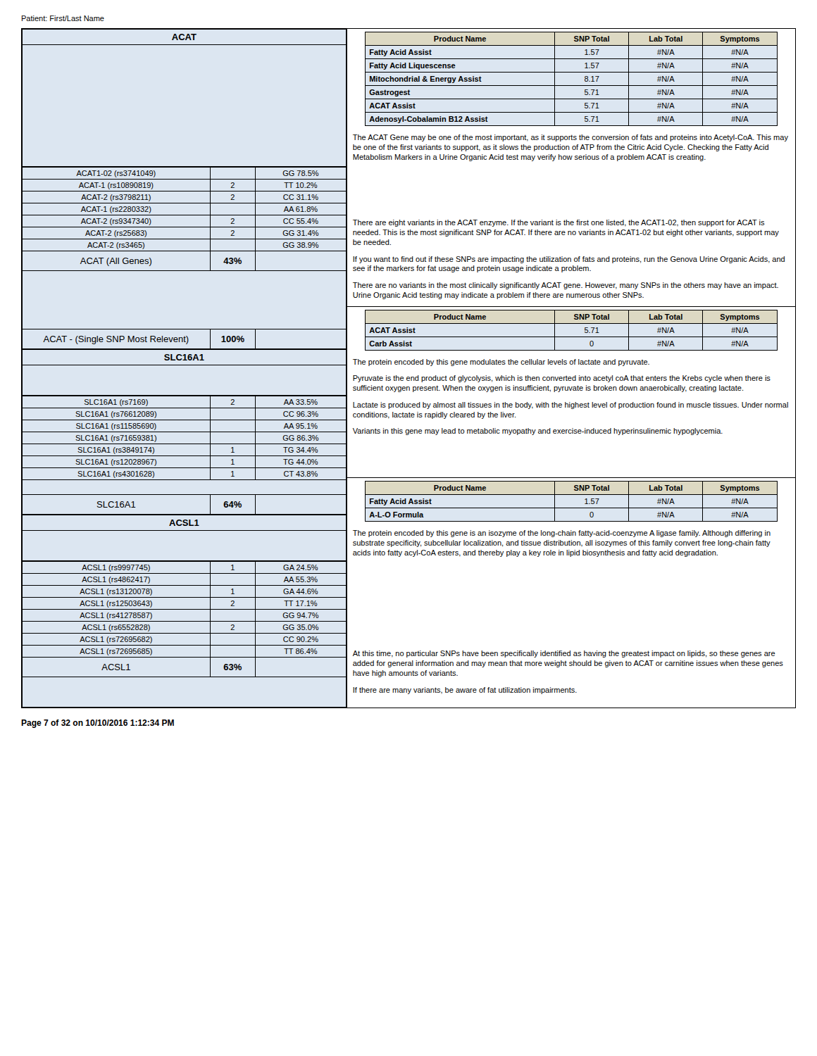Patient: First/Last Name
| ACAT |
| ACAT1-02 (rs3741049) | | GG 78.5% |
| ACAT-1 (rs10890819) | 2 | TT 10.2% |
| ACAT-2 (rs3798211) | 2 | CC 31.1% |
| ACAT-1 (rs2280332) | | AA 61.8% |
| ACAT-2 (rs9347340) | 2 | CC 55.4% |
| ACAT-2 (rs25683) | 2 | GG 31.4% |
| ACAT-2 (rs3465) | | GG 38.9% |
| ACAT (All Genes) | 43% | |
| ACAT - (Single SNP Most Relevent) | 100% | |
| SLC16A1 |
| SLC16A1 (rs7169) | 2 | AA 33.5% |
| SLC16A1 (rs76612089) | | CC 96.3% |
| SLC16A1 (rs11585690) | | AA 95.1% |
| SLC16A1 (rs71659381) | | GG 86.3% |
| SLC16A1 (rs3849174) | 1 | TG 34.4% |
| SLC16A1 (rs12028967) | 1 | TG 44.0% |
| SLC16A1 (rs4301628) | 1 | CT 43.8% |
| SLC16A1 | 64% | |
| ACSL1 |
| ACSL1 (rs9997745) | 1 | GA 24.5% |
| ACSL1 (rs4862417) | | AA 55.3% |
| ACSL1 (rs13120078) | 1 | GA 44.6% |
| ACSL1 (rs12503643) | 2 | TT 17.1% |
| ACSL1 (rs41278587) | | GG 94.7% |
| ACSL1 (rs6552828) | 2 | GG 35.0% |
| ACSL1 (rs72695682) | | CC 90.2% |
| ACSL1 (rs72695685) | | TT 86.4% |
| ACSL1 | 63% | |
| Product Name | SNP Total | Lab Total | Symptoms |
| --- | --- | --- | --- |
| Fatty Acid Assist | 1.57 | #N/A | #N/A |
| Fatty Acid Liquescense | 1.57 | #N/A | #N/A |
| Mitochondrial & Energy Assist | 8.17 | #N/A | #N/A |
| Gastrogest | 5.71 | #N/A | #N/A |
| ACAT Assist | 5.71 | #N/A | #N/A |
| Adenosyl-Cobalamin B12 Assist | 5.71 | #N/A | #N/A |
The ACAT Gene may be one of the most important, as it supports the conversion of fats and proteins into Acetyl-CoA. This may be one of the first variants to support, as it slows the production of ATP from the Citric Acid Cycle. Checking the Fatty Acid Metabolism Markers in a Urine Organic Acid test may verify how serious of a problem ACAT is creating.
There are eight variants in the ACAT enzyme. If the variant is the first one listed, the ACAT1-02, then support for ACAT is needed. This is the most significant SNP for ACAT. If there are no variants in ACAT1-02 but eight other variants, support may be needed.
If you want to find out if these SNPs are impacting the utilization of fats and proteins, run the Genova Urine Organic Acids, and see if the markers for fat usage and protein usage indicate a problem.
There are no variants in the most clinically significantly ACAT gene. However, many SNPs in the others may have an impact. Urine Organic Acid testing may indicate a problem if there are numerous other SNPs.
| Product Name | SNP Total | Lab Total | Symptoms |
| --- | --- | --- | --- |
| ACAT Assist | 5.71 | #N/A | #N/A |
| Carb Assist | 0 | #N/A | #N/A |
The protein encoded by this gene modulates the cellular levels of lactate and pyruvate.
Pyruvate is the end product of glycolysis, which is then converted into acetyl coA that enters the Krebs cycle when there is sufficient oxygen present. When the oxygen is insufficient, pyruvate is broken down anaerobically, creating lactate.
Lactate is produced by almost all tissues in the body, with the highest level of production found in muscle tissues. Under normal conditions, lactate is rapidly cleared by the liver.
Variants in this gene may lead to metabolic myopathy and exercise-induced hyperinsulinemic hypoglycemia.
| Product Name | SNP Total | Lab Total | Symptoms |
| --- | --- | --- | --- |
| Fatty Acid Assist | 1.57 | #N/A | #N/A |
| A-L-O Formula | 0 | #N/A | #N/A |
The protein encoded by this gene is an isozyme of the long-chain fatty-acid-coenzyme A ligase family. Although differing in substrate specificity, subcellular localization, and tissue distribution, all isozymes of this family convert free long-chain fatty acids into fatty acyl-CoA esters, and thereby play a key role in lipid biosynthesis and fatty acid degradation.
At this time, no particular SNPs have been specifically identified as having the greatest impact on lipids, so these genes are added for general information and may mean that more weight should be given to ACAT or carnitine issues when these genes have high amounts of variants.
If there are many variants, be aware of fat utilization impairments.
Page 7 of 32 on 10/10/2016 1:12:34 PM